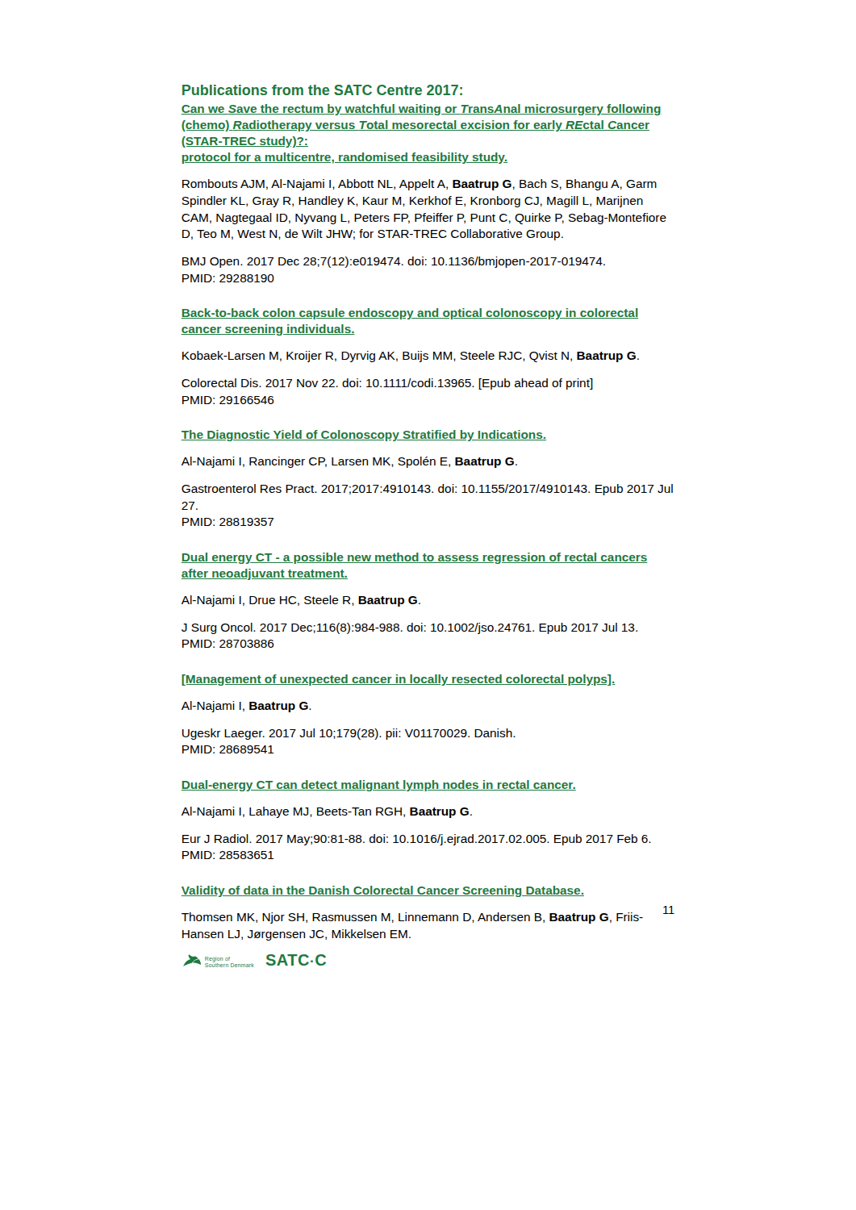Publications from the SATC Centre 2017:
Can we Save the rectum by watchful waiting or TransAnal microsurgery following
(chemo) Radiotherapy versus Total mesorectal excision for early REctal Cancer (STAR-TREC study)?:
protocol for a multicentre, randomised feasibility study.
Rombouts AJM, Al-Najami I, Abbott NL, Appelt A, Baatrup G, Bach S, Bhangu A, Garm Spindler KL, Gray R, Handley K, Kaur M, Kerkhof E, Kronborg CJ, Magill L, Marijnen CAM, Nagtegaal ID, Nyvang L, Peters FP, Pfeiffer P, Punt C, Quirke P, Sebag-Montefiore D, Teo M, West N, de Wilt JHW; for STAR-TREC Collaborative Group.
BMJ Open. 2017 Dec 28;7(12):e019474. doi: 10.1136/bmjopen-2017-019474. PMID: 29288190
Back-to-back colon capsule endoscopy and optical colonoscopy in colorectal cancer screening individuals.
Kobaek-Larsen M, Kroijer R, Dyrvig AK, Buijs MM, Steele RJC, Qvist N, Baatrup G.
Colorectal Dis. 2017 Nov 22. doi: 10.1111/codi.13965. [Epub ahead of print] PMID: 29166546
The Diagnostic Yield of Colonoscopy Stratified by Indications.
Al-Najami I, Rancinger CP, Larsen MK, Spolén E, Baatrup G.
Gastroenterol Res Pract. 2017;2017:4910143. doi: 10.1155/2017/4910143. Epub 2017 Jul 27. PMID: 28819357
Dual energy CT - a possible new method to assess regression of rectal cancers after neoadjuvant treatment.
Al-Najami I, Drue HC, Steele R, Baatrup G.
J Surg Oncol. 2017 Dec;116(8):984-988. doi: 10.1002/jso.24761. Epub 2017 Jul 13. PMID: 28703886
[Management of unexpected cancer in locally resected colorectal polyps].
Al-Najami I, Baatrup G.
Ugeskr Laeger. 2017 Jul 10;179(28). pii: V01170029. Danish. PMID: 28689541
Dual-energy CT can detect malignant lymph nodes in rectal cancer.
Al-Najami I, Lahaye MJ, Beets-Tan RGH, Baatrup G.
Eur J Radiol. 2017 May;90:81-88. doi: 10.1016/j.ejrad.2017.02.005. Epub 2017 Feb 6. PMID: 28583651
Validity of data in the Danish Colorectal Cancer Screening Database.
Thomsen MK, Njor SH, Rasmussen M, Linnemann D, Andersen B, Baatrup G, Friis-Hansen LJ, Jørgensen JC, Mikkelsen EM.
11
Region of
Southern Denmark
SATC·C